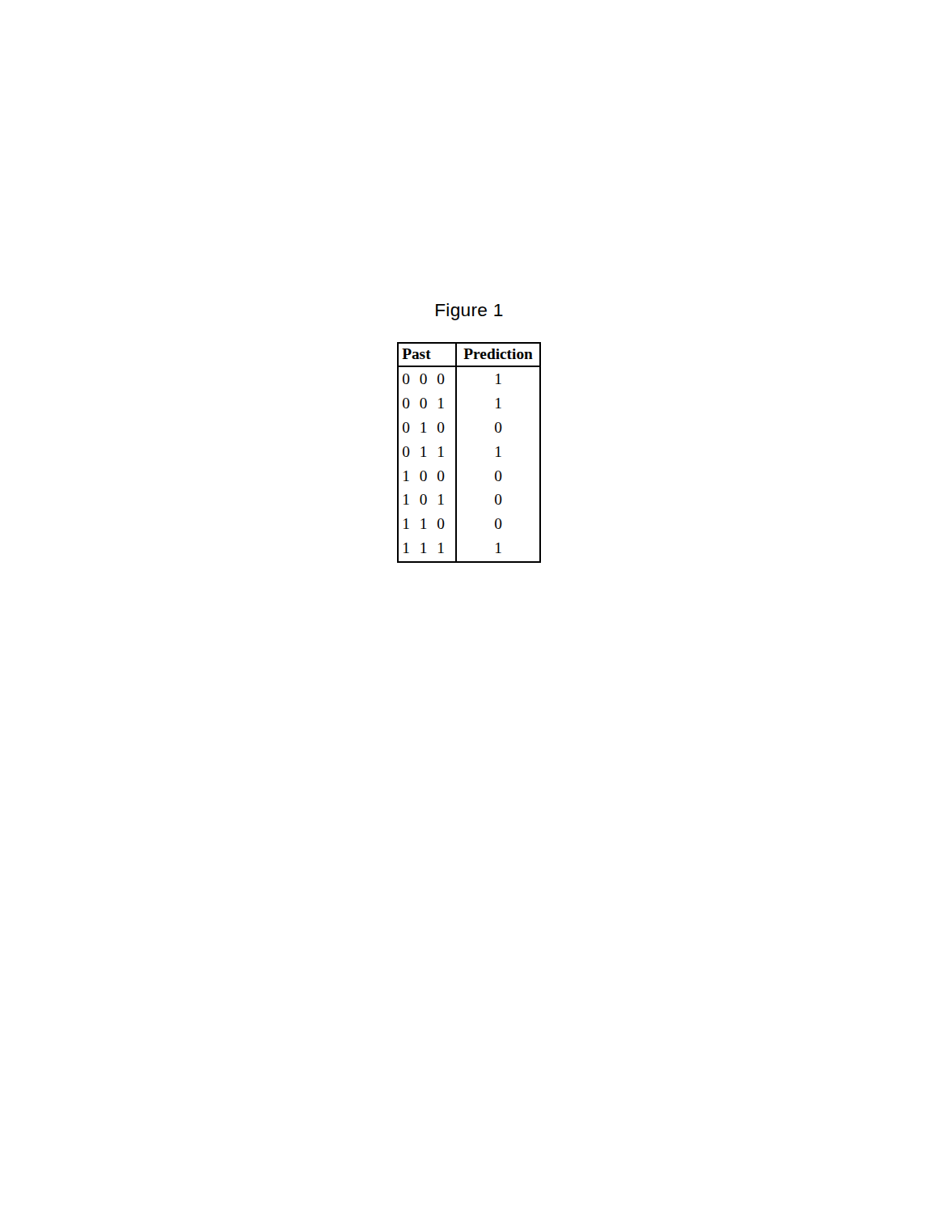Figure 1
| Past | Prediction |
| --- | --- |
| 0 0 0 | 1 |
| 0 0 1 | 1 |
| 0 1 0 | 0 |
| 0 1 1 | 1 |
| 1 0 0 | 0 |
| 1 0 1 | 0 |
| 1 1 0 | 0 |
| 1 1 1 | 1 |